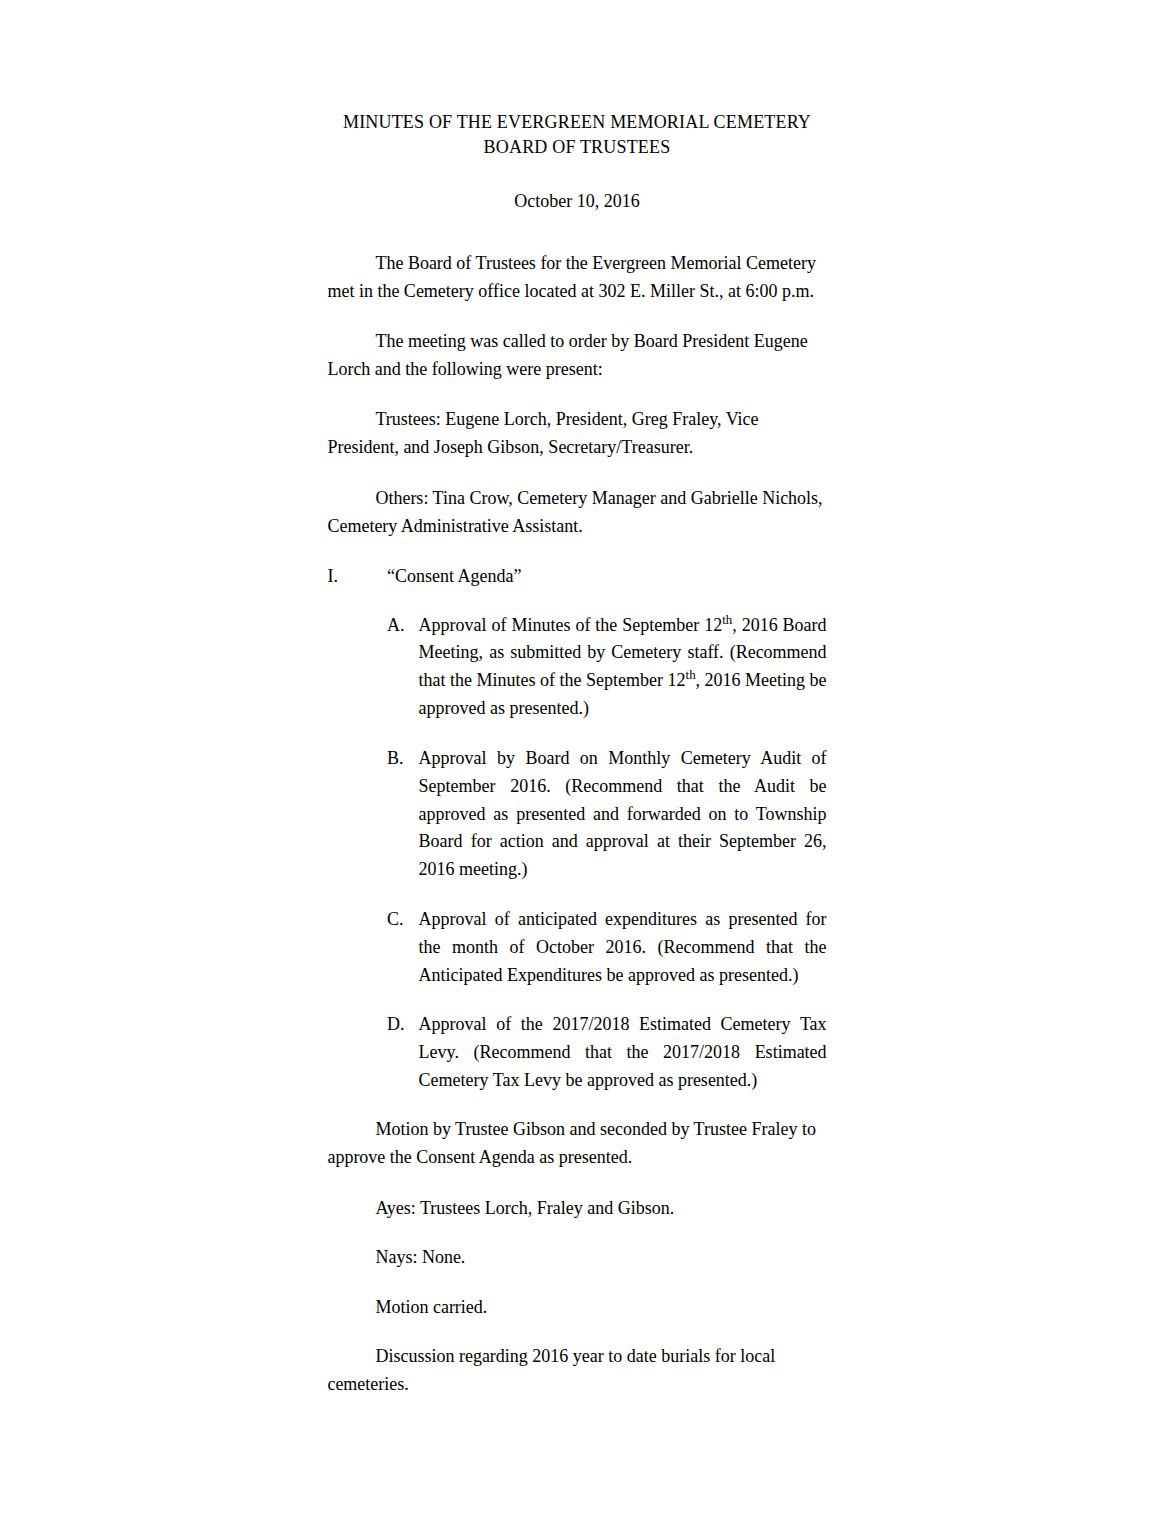MINUTES OF THE EVERGREEN MEMORIAL CEMETERY
BOARD OF TRUSTEES
October 10, 2016
The Board of Trustees for the Evergreen Memorial Cemetery met in the Cemetery office located at 302 E. Miller St., at 6:00 p.m.
The meeting was called to order by Board President Eugene Lorch and the following were present:
Trustees: Eugene Lorch, President, Greg Fraley, Vice President, and Joseph Gibson, Secretary/Treasurer.
Others: Tina Crow, Cemetery Manager and Gabrielle Nichols, Cemetery Administrative Assistant.
I. “Consent Agenda”
A. Approval of Minutes of the September 12th, 2016 Board Meeting, as submitted by Cemetery staff. (Recommend that the Minutes of the September 12th, 2016 Meeting be approved as presented.)
B. Approval by Board on Monthly Cemetery Audit of September 2016. (Recommend that the Audit be approved as presented and forwarded on to Township Board for action and approval at their September 26, 2016 meeting.)
C. Approval of anticipated expenditures as presented for the month of October 2016. (Recommend that the Anticipated Expenditures be approved as presented.)
D. Approval of the 2017/2018 Estimated Cemetery Tax Levy. (Recommend that the 2017/2018 Estimated Cemetery Tax Levy be approved as presented.)
Motion by Trustee Gibson and seconded by Trustee Fraley to approve the Consent Agenda as presented.
Ayes: Trustees Lorch, Fraley and Gibson.
Nays: None.
Motion carried.
Discussion regarding 2016 year to date burials for local cemeteries.